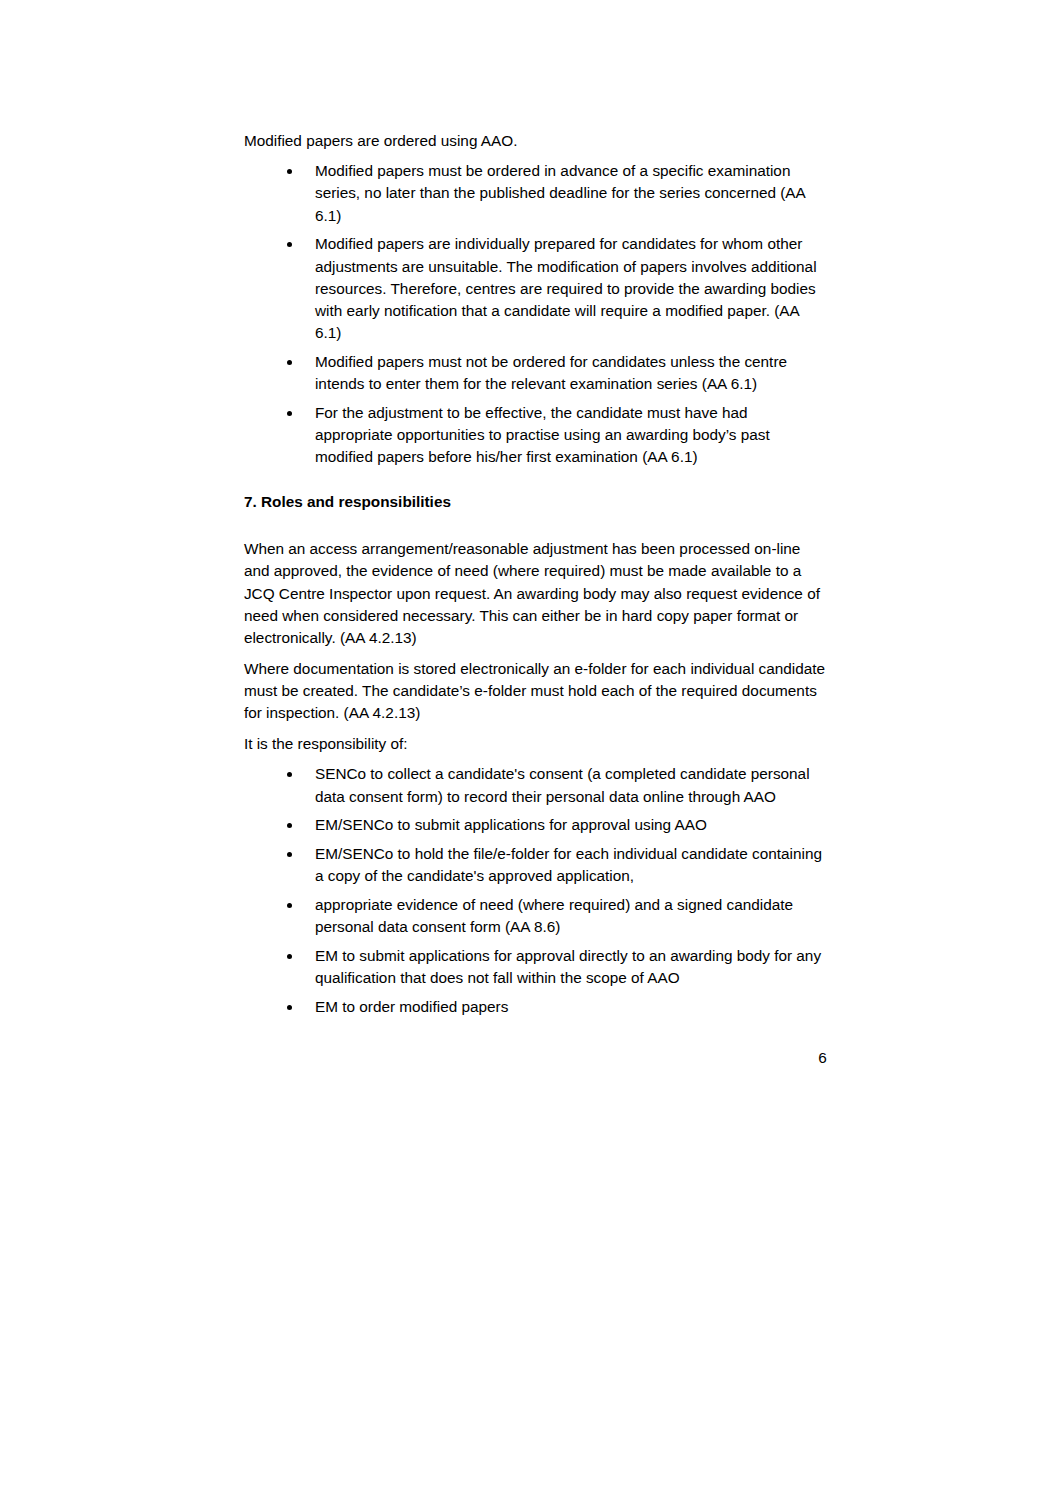Modified papers are ordered using AAO.
Modified papers must be ordered in advance of a specific examination series, no later than the published deadline for the series concerned (AA 6.1)
Modified papers are individually prepared for candidates for whom other adjustments are unsuitable. The modification of papers involves additional resources. Therefore, centres are required to provide the awarding bodies with early notification that a candidate will require a modified paper. (AA 6.1)
Modified papers must not be ordered for candidates unless the centre intends to enter them for the relevant examination series (AA 6.1)
For the adjustment to be effective, the candidate must have had appropriate opportunities to practise using an awarding body’s past modified papers before his/her first examination (AA 6.1)
7. Roles and responsibilities
When an access arrangement/reasonable adjustment has been processed on-line and approved, the evidence of need (where required) must be made available to a JCQ Centre Inspector upon request. An awarding body may also request evidence of need when considered necessary. This can either be in hard copy paper format or electronically. (AA 4.2.13)
Where documentation is stored electronically an e-folder for each individual candidate must be created. The candidate’s e-folder must hold each of the required documents for inspection. (AA 4.2.13)
It is the responsibility of:
SENCo to collect a candidate's consent (a completed candidate personal data consent form) to record their personal data online through AAO
EM/SENCo to submit applications for approval using AAO
EM/SENCo to hold the file/e-folder for each individual candidate containing a copy of the candidate's approved application,
appropriate evidence of need (where required) and a signed candidate personal data consent form (AA 8.6)
EM to submit applications for approval directly to an awarding body for any qualification that does not fall within the scope of AAO
EM to order modified papers
6